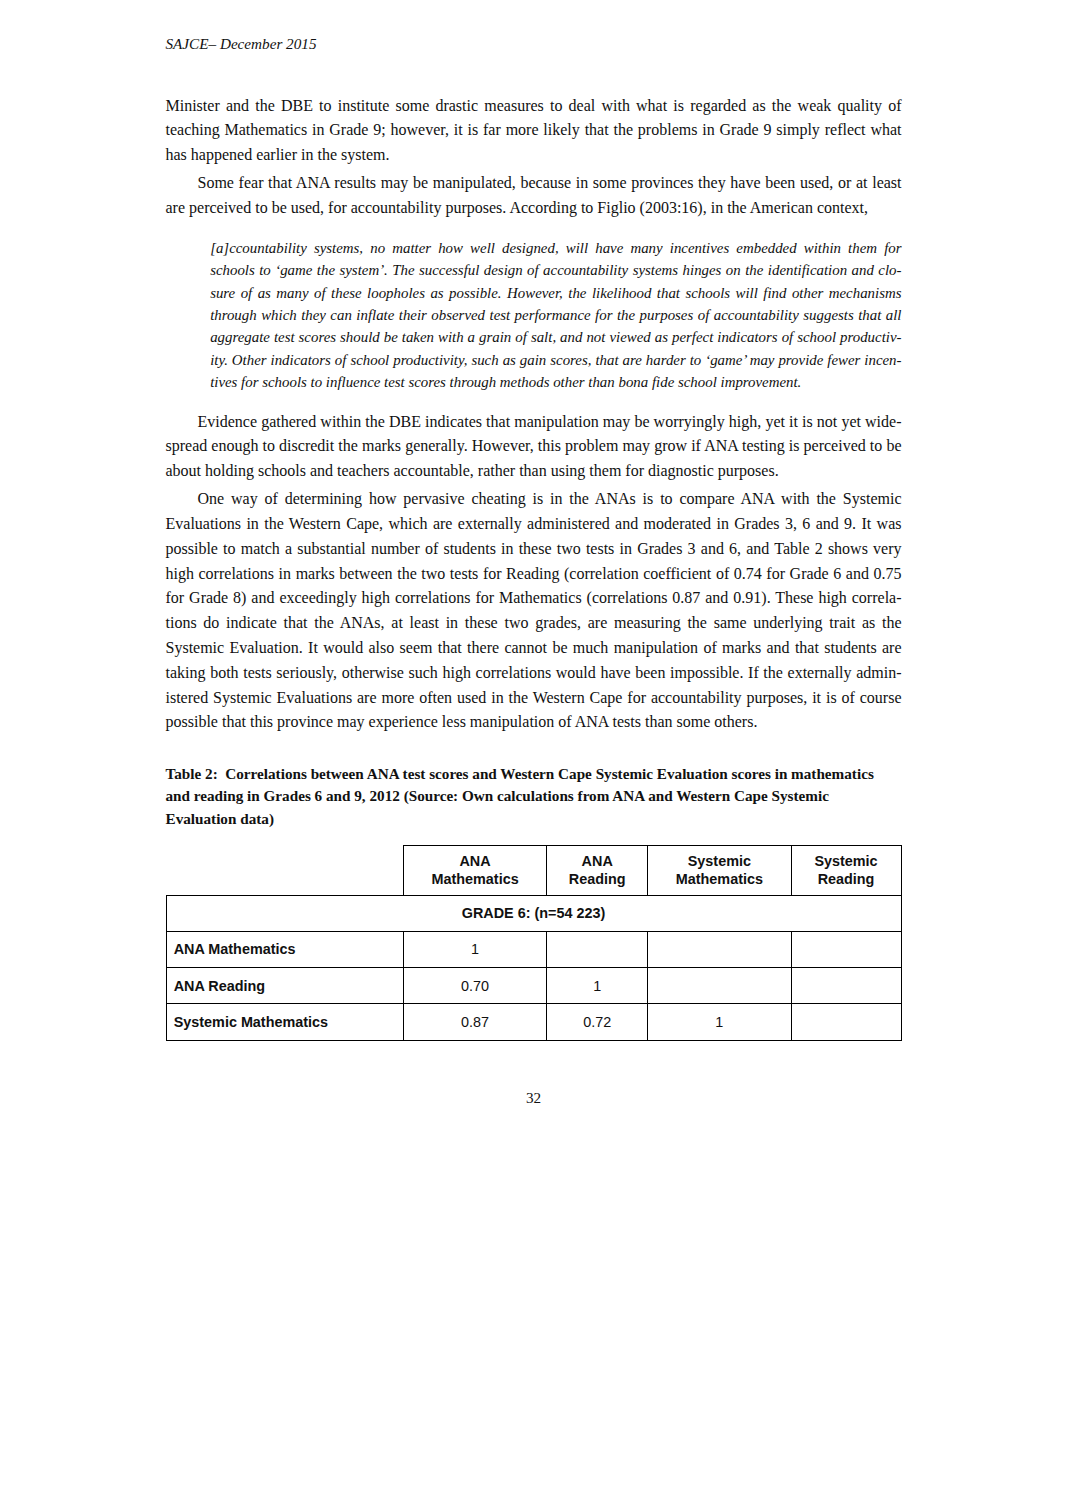SAJCE– December 2015
Minister and the DBE to institute some drastic measures to deal with what is regarded as the weak quality of teaching Mathematics in Grade 9; however, it is far more likely that the problems in Grade 9 simply reflect what has happened earlier in the system.
Some fear that ANA results may be manipulated, because in some provinces they have been used, or at least are perceived to be used, for accountability purposes. According to Figlio (2003:16), in the American context,
[a]ccountability systems, no matter how well designed, will have many incentives embedded within them for schools to ‘game the system’. The successful design of accountability systems hinges on the identification and closure of as many of these loopholes as possible. However, the likelihood that schools will find other mechanisms through which they can inflate their observed test performance for the purposes of accountability suggests that all aggregate test scores should be taken with a grain of salt, and not viewed as perfect indicators of school productivity. Other indicators of school productivity, such as gain scores, that are harder to ‘game’ may provide fewer incentives for schools to influence test scores through methods other than bona fide school improvement.
Evidence gathered within the DBE indicates that manipulation may be worryingly high, yet it is not yet widespread enough to discredit the marks generally. However, this problem may grow if ANA testing is perceived to be about holding schools and teachers accountable, rather than using them for diagnostic purposes.
One way of determining how pervasive cheating is in the ANAs is to compare ANA with the Systemic Evaluations in the Western Cape, which are externally administered and moderated in Grades 3, 6 and 9. It was possible to match a substantial number of students in these two tests in Grades 3 and 6, and Table 2 shows very high correlations in marks between the two tests for Reading (correlation coefficient of 0.74 for Grade 6 and 0.75 for Grade 8) and exceedingly high correlations for Mathematics (correlations 0.87 and 0.91). These high correlations do indicate that the ANAs, at least in these two grades, are measuring the same underlying trait as the Systemic Evaluation. It would also seem that there cannot be much manipulation of marks and that students are taking both tests seriously, otherwise such high correlations would have been impossible. If the externally administered Systemic Evaluations are more often used in the Western Cape for accountability purposes, it is of course possible that this province may experience less manipulation of ANA tests than some others.
Table 2: Correlations between ANA test scores and Western Cape Systemic Evaluation scores in mathematics and reading in Grades 6 and 9, 2012 (Source: Own calculations from ANA and Western Cape Systemic Evaluation data)
| | ANA Mathematics | ANA Reading | Systemic Mathematics | Systemic Reading |
| --- | --- | --- | --- | --- |
| GRADE 6: (n=54 223) |
| ANA Mathematics | 1 | | | |
| ANA Reading | 0.70 | 1 | | |
| Systemic Mathematics | 0.87 | 0.72 | 1 | |
32